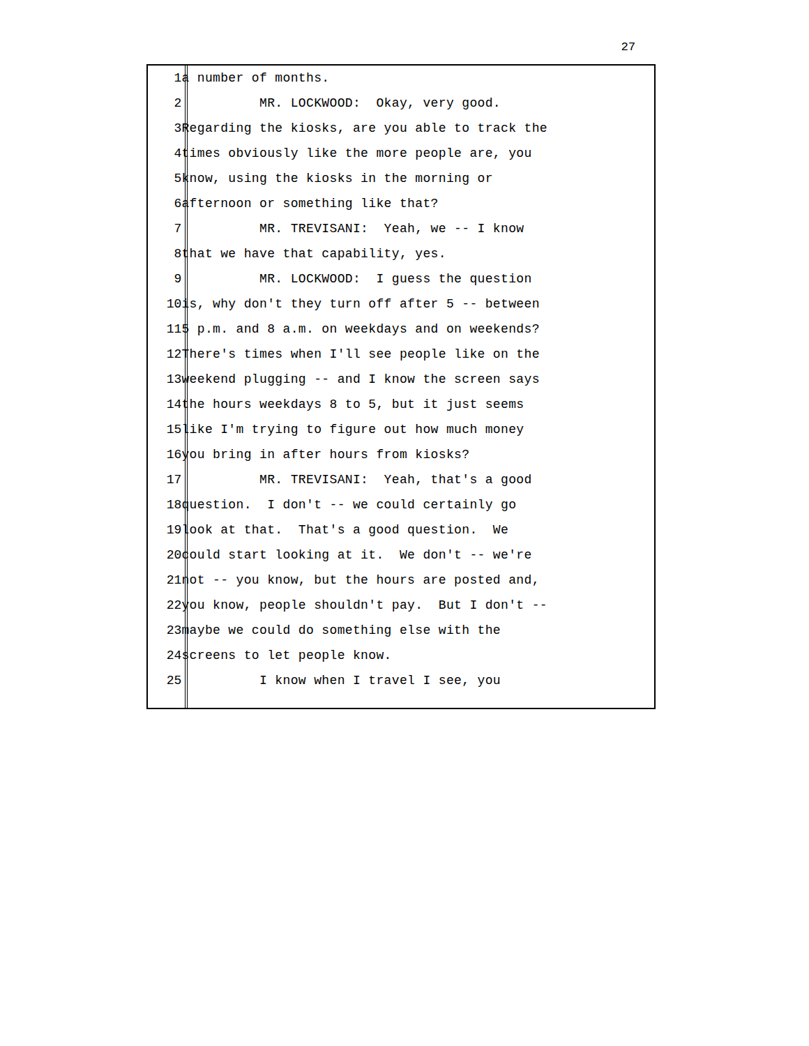27
| 1 | a number of months. |
| 2 | MR. LOCKWOOD: Okay, very good. |
| 3 | Regarding the kiosks, are you able to track the |
| 4 | times obviously like the more people are, you |
| 5 | know, using the kiosks in the morning or |
| 6 | afternoon or something like that? |
| 7 | MR. TREVISANI: Yeah, we -- I know |
| 8 | that we have that capability, yes. |
| 9 | MR. LOCKWOOD: I guess the question |
| 10 | is, why don't they turn off after 5 -- between |
| 11 | 5 p.m. and 8 a.m. on weekdays and on weekends? |
| 12 | There's times when I'll see people like on the |
| 13 | weekend plugging -- and I know the screen says |
| 14 | the hours weekdays 8 to 5, but it just seems |
| 15 | like I'm trying to figure out how much money |
| 16 | you bring in after hours from kiosks? |
| 17 | MR. TREVISANI: Yeah, that's a good |
| 18 | question. I don't -- we could certainly go |
| 19 | look at that. That's a good question. We |
| 20 | could start looking at it. We don't -- we're |
| 21 | not -- you know, but the hours are posted and, |
| 22 | you know, people shouldn't pay. But I don't -- |
| 23 | maybe we could do something else with the |
| 24 | screens to let people know. |
| 25 | I know when I travel I see, you |